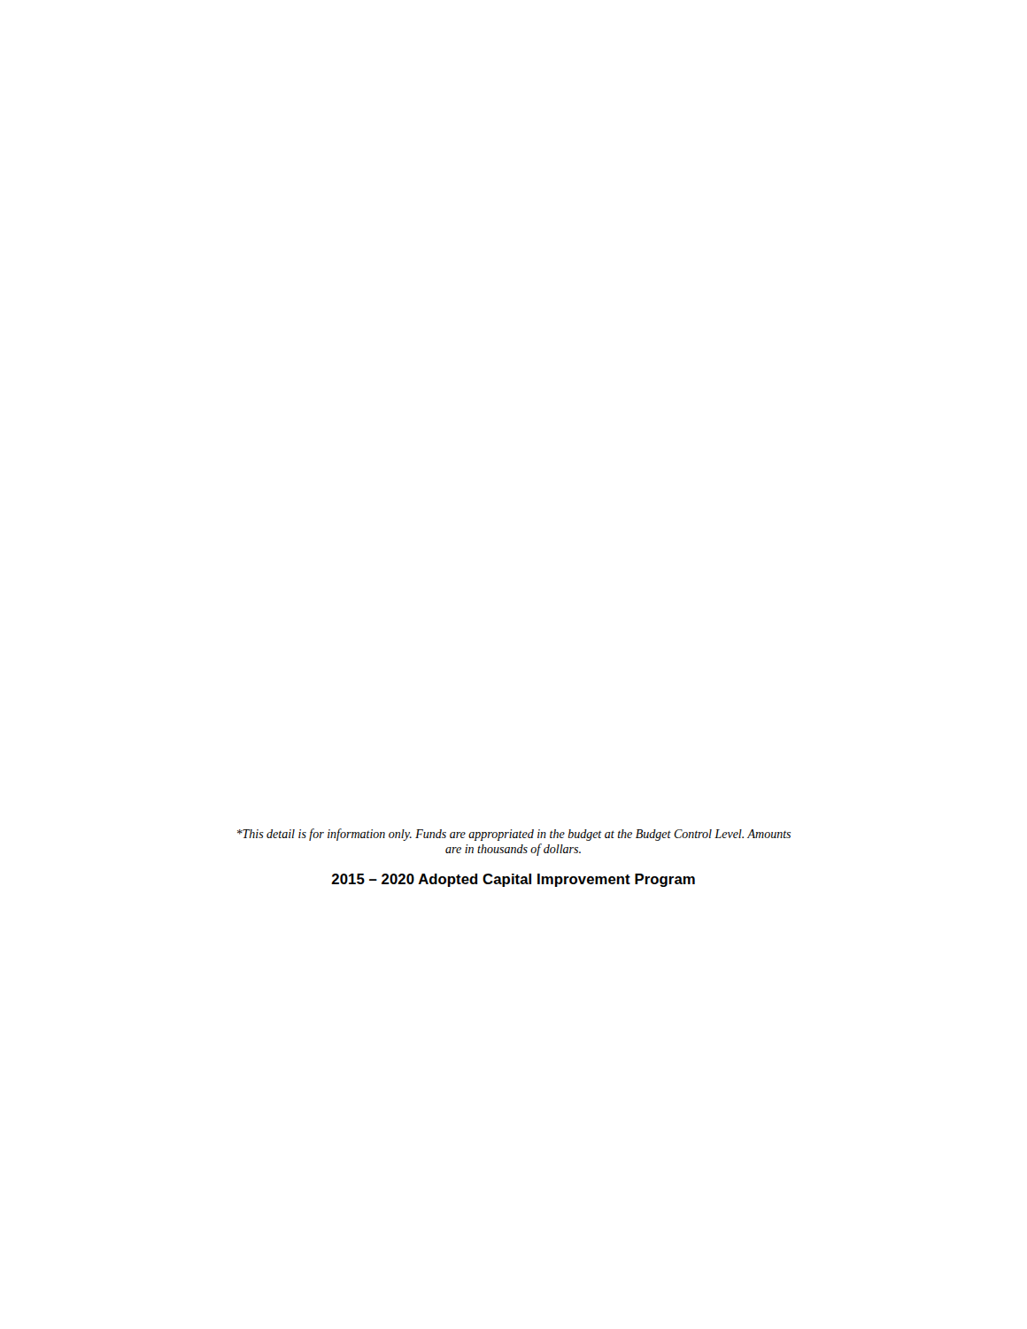*This detail is for information only. Funds are appropriated in the budget at the Budget Control Level. Amounts are in thousands of dollars.
2015 – 2020 Adopted Capital Improvement Program